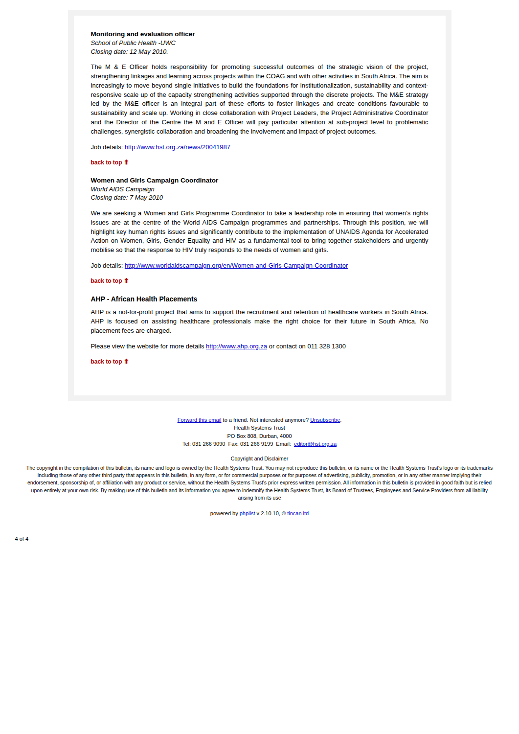Monitoring and evaluation officer
School of Public Health -UWC
Closing date: 12 May 2010.
The M & E Officer holds responsibility for promoting successful outcomes of the strategic vision of the project, strengthening linkages and learning across projects within the COAG and with other activities in South Africa. The aim is increasingly to move beyond single initiatives to build the foundations for institutionalization, sustainability and context-responsive scale up of the capacity strengthening activities supported through the discrete projects. The M&E strategy led by the M&E officer is an integral part of these efforts to foster linkages and create conditions favourable to sustainability and scale up. Working in close collaboration with Project Leaders, the Project Administrative Coordinator and the Director of the Centre the M and E Officer will pay particular attention at sub-project level to problematic challenges, synergistic collaboration and broadening the involvement and impact of project outcomes.
Job details: http://www.hst.org.za/news/20041987
back to top ⬆
Women and Girls Campaign Coordinator
World AIDS Campaign
Closing date: 7 May 2010
We are seeking a Women and Girls Programme Coordinator to take a leadership role in ensuring that women’s rights issues are at the centre of the World AIDS Campaign programmes and partnerships. Through this position, we will highlight key human rights issues and significantly contribute to the implementation of UNAIDS Agenda for Accelerated Action on Women, Girls, Gender Equality and HIV as a fundamental tool to bring together stakeholders and urgently mobilise so that the response to HIV truly responds to the needs of women and girls.
Job details: http://www.worldaidscampaign.org/en/Women-and-Girls-Campaign-Coordinator
back to top ⬆
AHP - African Health Placements
AHP is a not-for-profit project that aims to support the recruitment and retention of healthcare workers in South Africa. AHP is focused on assisting healthcare professionals make the right choice for their future in South Africa. No placement fees are charged.
Please view the website for more details http://www.ahp.org.za or contact on 011 328 1300
back to top ⬆
Forward this email to a friend. Not interested anymore? Unsubscribe.
Health Systems Trust
PO Box 808, Durban, 4000
Tel: 031 266 9090 Fax: 031 266 9199 Email: editor@hst.org.za
Copyright and Disclaimer
The copyright in the compilation of this bulletin, its name and logo is owned by the Health Systems Trust. You may not reproduce this bulletin, or its name or the Health Systems Trust's logo or its trademarks including those of any other third party that appears in this bulletin, in any form, or for commercial purposes or for purposes of advertising, publicity, promotion, or in any other manner implying their endorsement, sponsorship of, or affiliation with any product or service, without the Health Systems Trust's prior express written permission. All information in this bulletin is provided in good faith but is relied upon entirely at your own risk. By making use of this bulletin and its information you agree to indemnify the Health Systems Trust, its Board of Trustees, Employees and Service Providers from all liability arising from its use
powered by phplist v 2.10.10, © tincan ltd
4 of 4